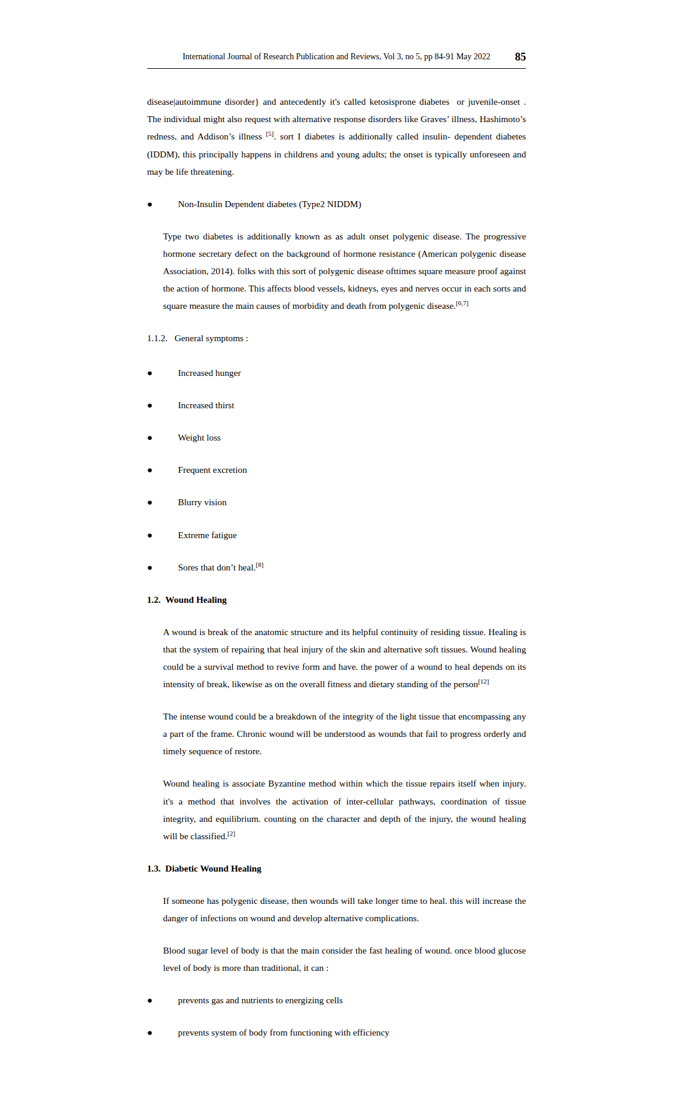International Journal of Research Publication and Reviews, Vol 3, no 5, pp 84-91 May 2022
85
disease|autoimmune disorder} and antecedently it's called ketosisprone diabetes or juvenile-onset . The individual might also request with alternative response disorders like Graves’ illness, Hashimoto’s redness, and Addison’s illness [5]. sort I diabetes is additionally called insulin- dependent diabetes (IDDM), this principally happens in childrens and young adults; the onset is typically unforeseen and may be life threatening.
●
Non-Insulin Dependent diabetes (Type2 NIDDM)
Type two diabetes is additionally known as as adult onset polygenic disease. The progressive hormone secretary defect on the background of hormone resistance (American polygenic disease Association, 2014). folks with this sort of polygenic disease ofttimes square measure proof against the action of hormone. This affects blood vessels, kidneys, eyes and nerves occur in each sorts and square measure the main causes of morbidity and death from polygenic disease.[6,7]
1.1.2. General symptoms :
●
Increased hunger
●
Increased thirst
●
Weight loss
●
Frequent excretion
●
Blurry vision
●
Extreme fatigue
●
Sores that don’t heal.[8]
1.2. Wound Healing
A wound is break of the anatomic structure and its helpful continuity of residing tissue. Healing is that the system of repairing that heal injury of the skin and alternative soft tissues. Wound healing could be a survival method to revive form and have. the power of a wound to heal depends on its intensity of break, likewise as on the overall fitness and dietary standing of the person[12]
The intense wound could be a breakdown of the integrity of the light tissue that encompassing any a part of the frame. Chronic wound will be understood as wounds that fail to progress orderly and timely sequence of restore.
Wound healing is associate Byzantine method within which the tissue repairs itself when injury. it's a method that involves the activation of inter-cellular pathways, coordination of tissue integrity, and equilibrium. counting on the character and depth of the injury, the wound healing will be classified.[2]
1.3. Diabetic Wound Healing
If someone has polygenic disease, then wounds will take longer time to heal. this will increase the danger of infections on wound and develop alternative complications.
Blood sugar level of body is that the main consider the fast healing of wound. once blood glucose level of body is more than traditional, it can :
●
prevents gas and nutrients to energizing cells
●
prevents system of body from functioning with efficiency